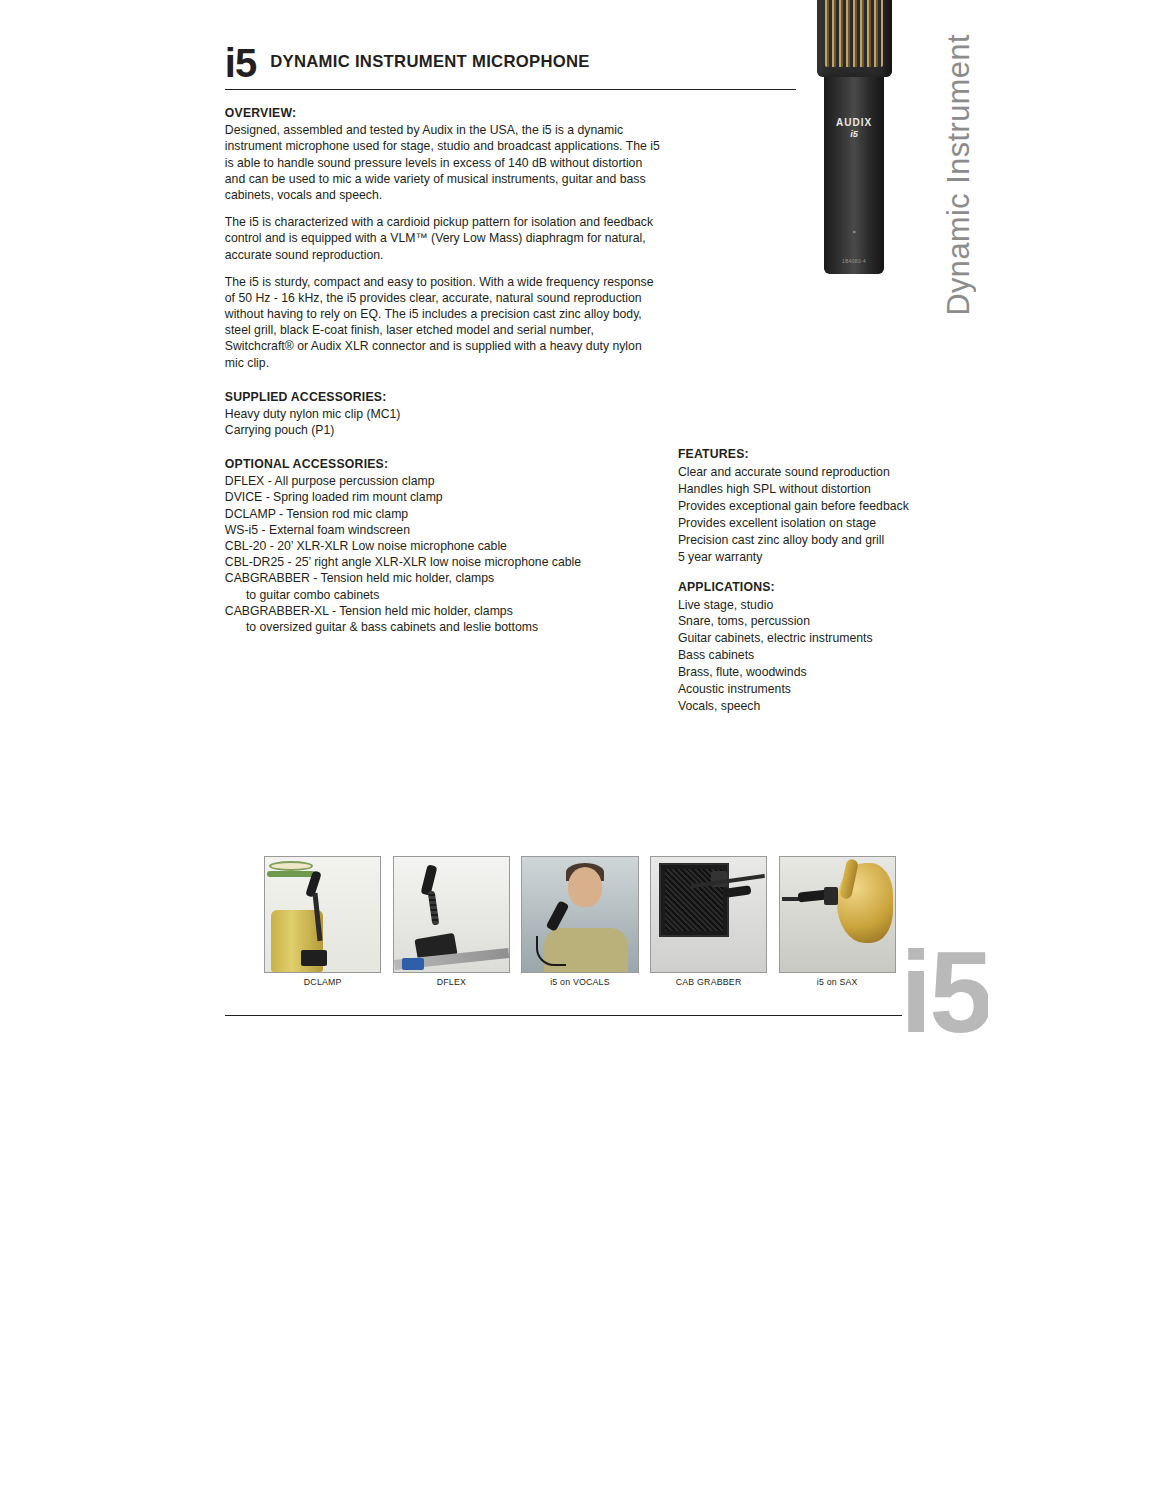Dynamic Instrument
i5
i5 DYNAMIC INSTRUMENT MICROPHONE
AUDIX
i5
1B4080-4
OVERVIEW:
Designed, assembled and tested by Audix in the USA, the i5 is a dynamic instrument microphone used for stage, studio and broadcast applications. The i5 is able to handle sound pressure levels in excess of 140 dB without distortion and can be used to mic a wide variety of musical instruments, guitar and bass cabinets, vocals and speech.
The i5 is characterized with a cardioid pickup pattern for isolation and feedback control and is equipped with a VLM™ (Very Low Mass) diaphragm for natural, accurate sound reproduction.
The i5 is sturdy, compact and easy to position. With a wide frequency response of 50 Hz - 16 kHz, the i5 provides clear, accurate, natural sound reproduction without having to rely on EQ. The i5 includes a precision cast zinc alloy body, steel grill, black E-coat finish, laser etched model and serial number, Switchcraft® or Audix XLR connector and is supplied with a heavy duty nylon mic clip.
SUPPLIED ACCESSORIES:
Heavy duty nylon mic clip (MC1)
Carrying pouch (P1)
OPTIONAL ACCESSORIES:
DFLEX - All purpose percussion clamp
DVICE - Spring loaded rim mount clamp
DCLAMP - Tension rod mic clamp
WS-i5 - External foam windscreen
CBL-20 - 20’ XLR-XLR Low noise microphone cable
CBL-DR25 - 25’ right angle XLR-XLR low noise microphone cable
CABGRABBER - Tension held mic holder, clamps
to guitar combo cabinets
CABGRABBER-XL - Tension held mic holder, clamps
to oversized guitar & bass cabinets and leslie bottoms
FEATURES:
Clear and accurate sound reproduction
Handles high SPL without distortion
Provides exceptional gain before feedback
Provides excellent isolation on stage
Precision cast zinc alloy body and grill
5 year warranty
APPLICATIONS:
Live stage, studio
Snare, toms, percussion
Guitar cabinets, electric instruments
Bass cabinets
Brass, flute, woodwinds
Acoustic instruments
Vocals, speech
DCLAMP
DFLEX
i5 on VOCALS
CAB GRABBER
i5 on SAX